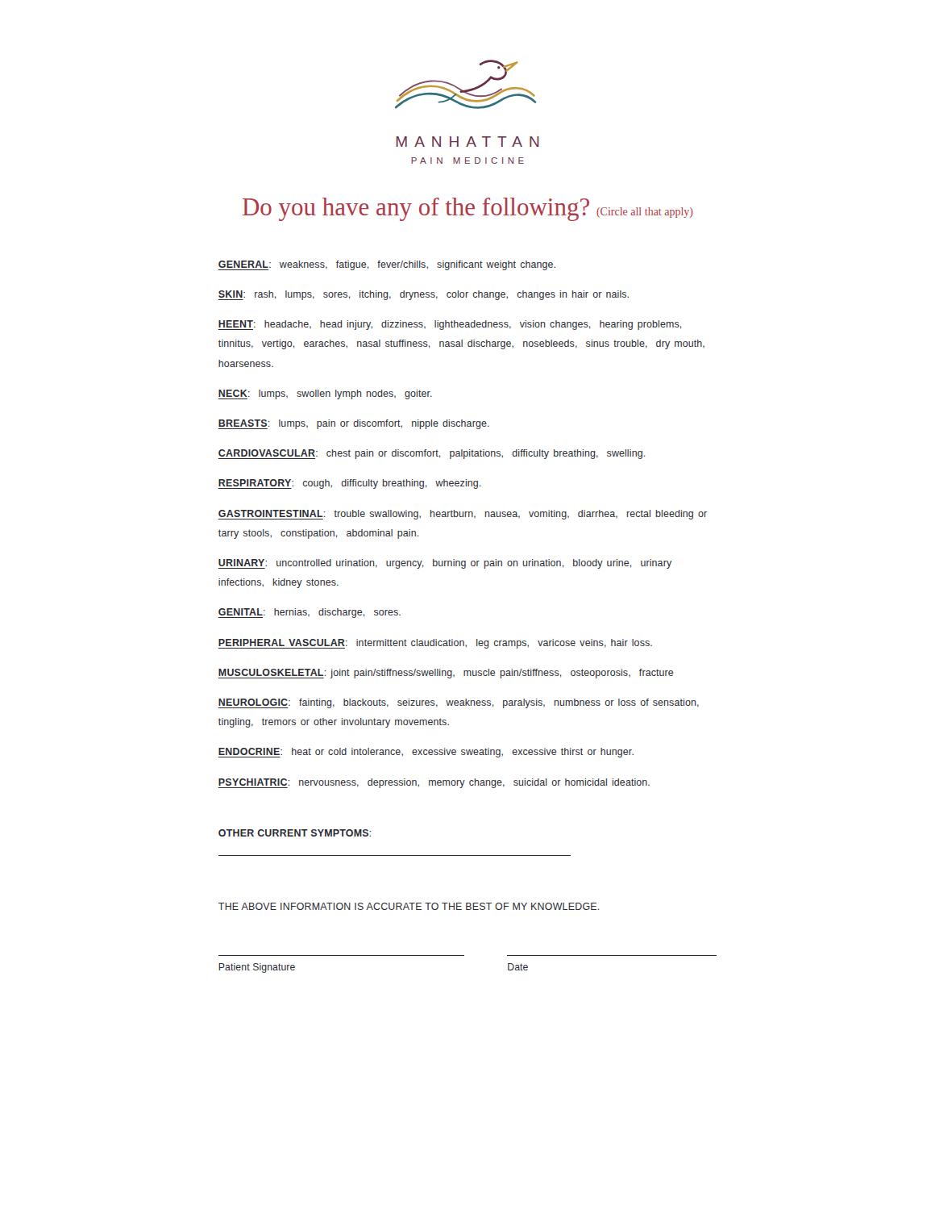Manhattan
Pain Medicine
Do you have any of the following? (Circle all that apply)
GENERAL: weakness, fatigue, fever/chills, significant weight change.
SKIN: rash, lumps, sores, itching, dryness, color change, changes in hair or nails.
HEENT: headache, head injury, dizziness, lightheadedness, vision changes, hearing problems, tinnitus, vertigo, earaches, nasal stuffiness, nasal discharge, nosebleeds, sinus trouble, dry mouth, hoarseness.
NECK: lumps, swollen lymph nodes, goiter.
BREASTS: lumps, pain or discomfort, nipple discharge.
CARDIOVASCULAR: chest pain or discomfort, palpitations, difficulty breathing, swelling.
RESPIRATORY: cough, difficulty breathing, wheezing.
GASTROINTESTINAL: trouble swallowing, heartburn, nausea, vomiting, diarrhea, rectal bleeding or tarry stools, constipation, abdominal pain.
URINARY: uncontrolled urination, urgency, burning or pain on urination, bloody urine, urinary infections, kidney stones.
GENITAL: hernias, discharge, sores.
PERIPHERAL VASCULAR: intermittent claudication, leg cramps, varicose veins, hair loss.
MUSCULOSKELETAL: joint pain/stiffness/swelling, muscle pain/stiffness, osteoporosis, fracture
NEUROLOGIC: fainting, blackouts, seizures, weakness, paralysis, numbness or loss of sensation, tingling, tremors or other involuntary movements.
ENDOCRINE: heat or cold intolerance, excessive sweating, excessive thirst or hunger.
PSYCHIATRIC: nervousness, depression, memory change, suicidal or homicidal ideation.
OTHER CURRENT SYMPTOMS:
The above information is accurate to the best of my knowledge.
Patient Signature
Date